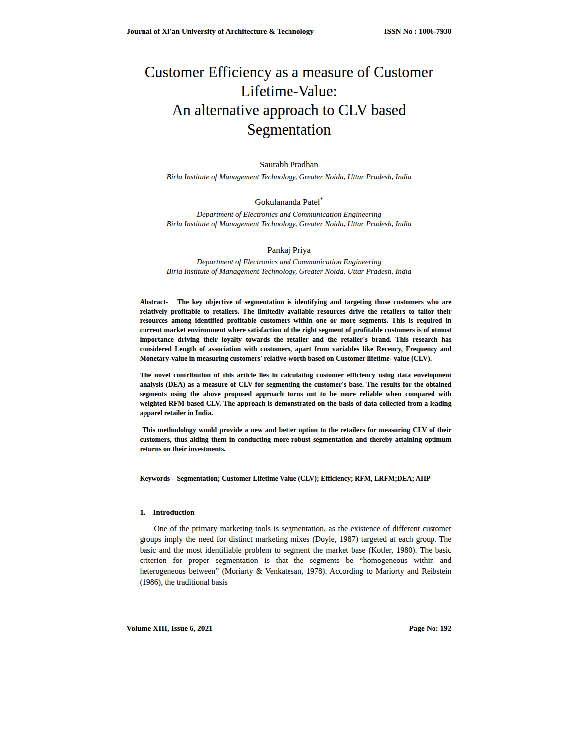Journal of Xi'an University of Architecture & Technology
ISSN No : 1006-7930
Customer Efficiency as a measure of Customer Lifetime-Value:
An alternative approach to CLV based Segmentation
Saurabh Pradhan
Birla Institute of Management Technology, Greater Noida, Uttar Pradesh, India
Gokulananda Patel*
Department of Electronics and Communication Engineering
Birla Institute of Management Technology, Greater Noida, Uttar Pradesh, India
Pankaj Priya
Department of Electronics and Communication Engineering
Birla Institute of Management Technology, Greater Noida, Uttar Pradesh, India
Abstract- The key objective of segmentation is identifying and targeting those customers who are relatively profitable to retailers. The limitedly available resources drive the retailers to tailor their resources among identified profitable customers within one or more segments. This is required in current market environment where satisfaction of the right segment of profitable customers is of utmost importance driving their loyalty towards the retailer and the retailer's brand. This research has considered Length of association with customers, apart from variables like Recency, Frequency and Monetary-value in measuring customers' relative-worth based on Customer lifetime- value (CLV).
The novel contribution of this article lies in calculating customer efficiency using data envelopment analysis (DEA) as a measure of CLV for segmenting the customer's base. The results for the obtained segments using the above proposed approach turns out to be more reliable when compared with weighted RFM based CLV. The approach is demonstrated on the basis of data collected from a leading apparel retailer in India.
This methodology would provide a new and better option to the retailers for measuring CLV of their customers, thus aiding them in conducting more robust segmentation and thereby attaining optimum returns on their investments.
Keywords – Segmentation; Customer Lifetime Value (CLV); Efficiency; RFM, LRFM;DEA; AHP
1. Introduction
One of the primary marketing tools is segmentation, as the existence of different customer groups imply the need for distinct marketing mixes (Doyle, 1987) targeted at each group. The basic and the most identifiable problem to segment the market base (Kotler, 1980). The basic criterion for proper segmentation is that the segments be “homogeneous within and heterogeneous between” (Moriarty & Venkatesan, 1978). According to Mariorty and Reibstein (1986), the traditional basis
Volume XIII, Issue 6, 2021
Page No: 192